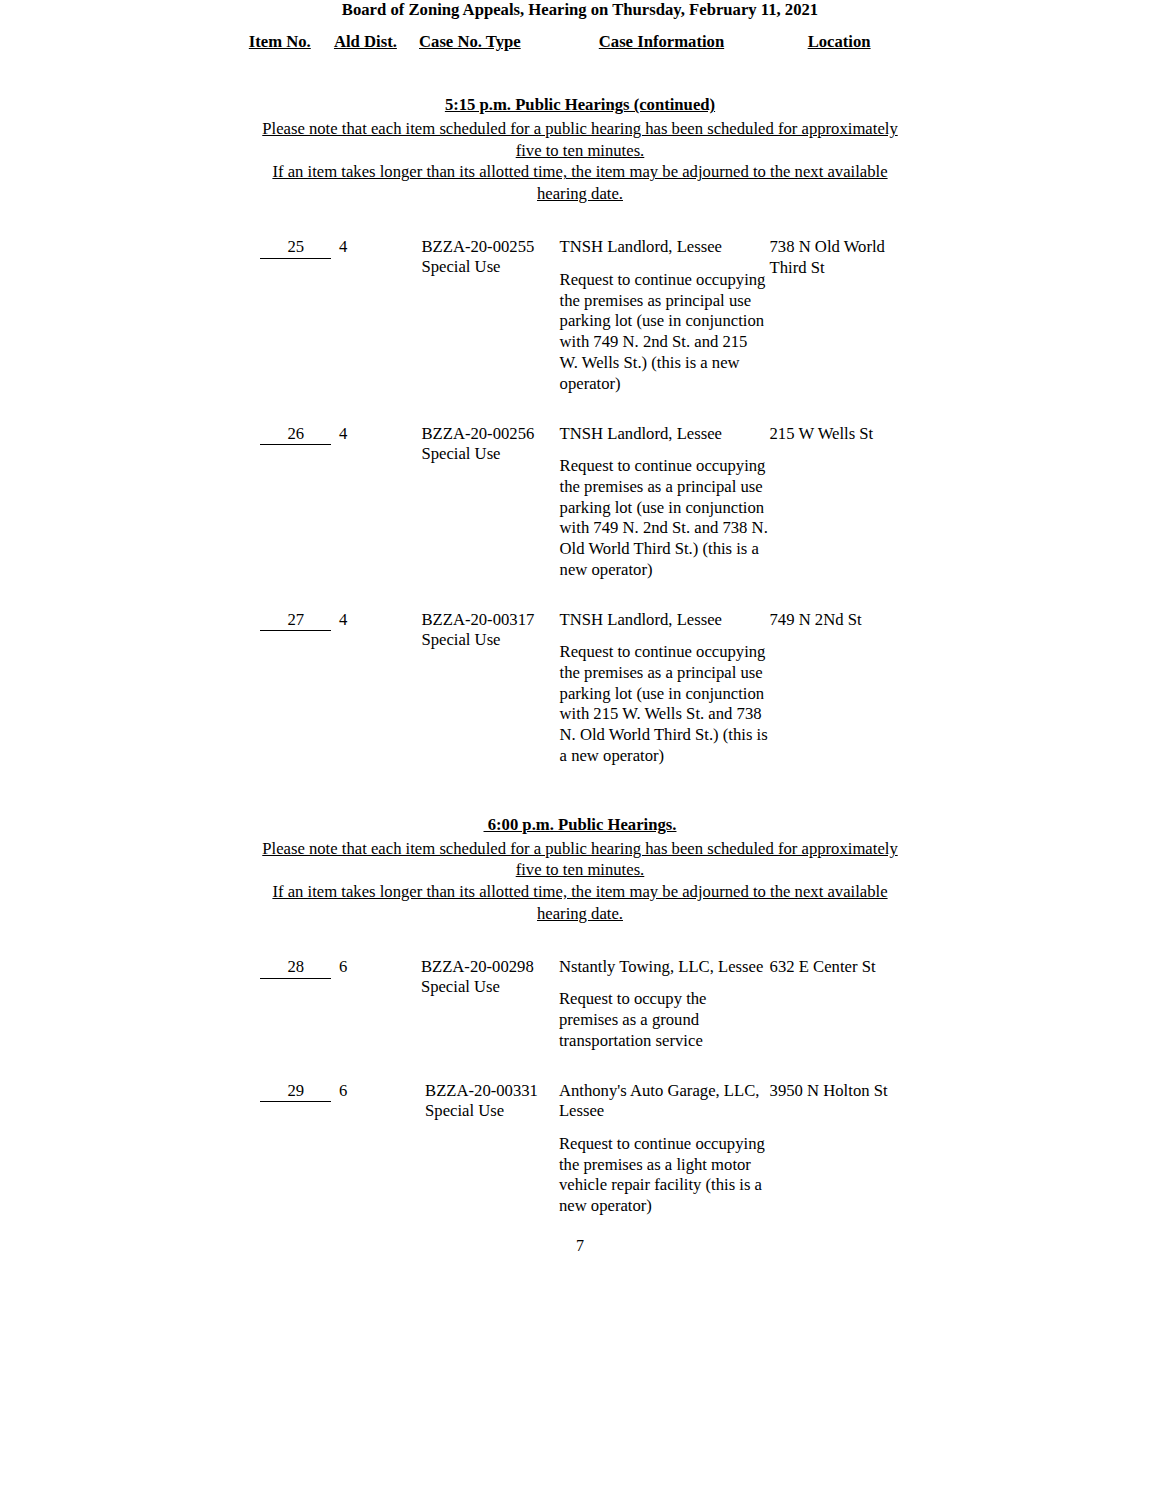Board of Zoning Appeals, Hearing on Thursday, February 11, 2021
| Item No. | Ald Dist. | Case No. Type | Case Information | Location |
5:15 p.m. Public Hearings (continued) Please note that each item scheduled for a public hearing has been scheduled for approximately five to ten minutes. If an item takes longer than its allotted time, the item may be adjourned to the next available hearing date.
| 25 | 4 | BZZA-20-00255 Special Use | TNSH Landlord, Lessee Request to continue occupying the premises as principal use parking lot (use in conjunction with 749 N. 2nd St. and 215 W. Wells St.) (this is a new operator) | 738 N Old World Third St |
| 26 | 4 | BZZA-20-00256 Special Use | TNSH Landlord, Lessee Request to continue occupying the premises as a principal use parking lot (use in conjunction with 749 N. 2nd St. and 738 N. Old World Third St.) (this is a new operator) | 215 W Wells St |
| 27 | 4 | BZZA-20-00317 Special Use | TNSH Landlord, Lessee Request to continue occupying the premises as a principal use parking lot (use in conjunction with 215 W. Wells St. and 738 N. Old World Third St.) (this is a new operator) | 749 N 2Nd St |
6:00 p.m. Public Hearings. Please note that each item scheduled for a public hearing has been scheduled for approximately five to ten minutes. If an item takes longer than its allotted time, the item may be adjourned to the next available hearing date.
| 28 | 6 | BZZA-20-00298 Special Use | Nstantly Towing, LLC, Lessee Request to occupy the premises as a ground transportation service | 632 E Center St |
| 29 | 6 | BZZA-20-00331 Special Use | Anthony's Auto Garage, LLC, Lessee Request to continue occupying the premises as a light motor vehicle repair facility (this is a new operator) | 3950 N Holton St |
7